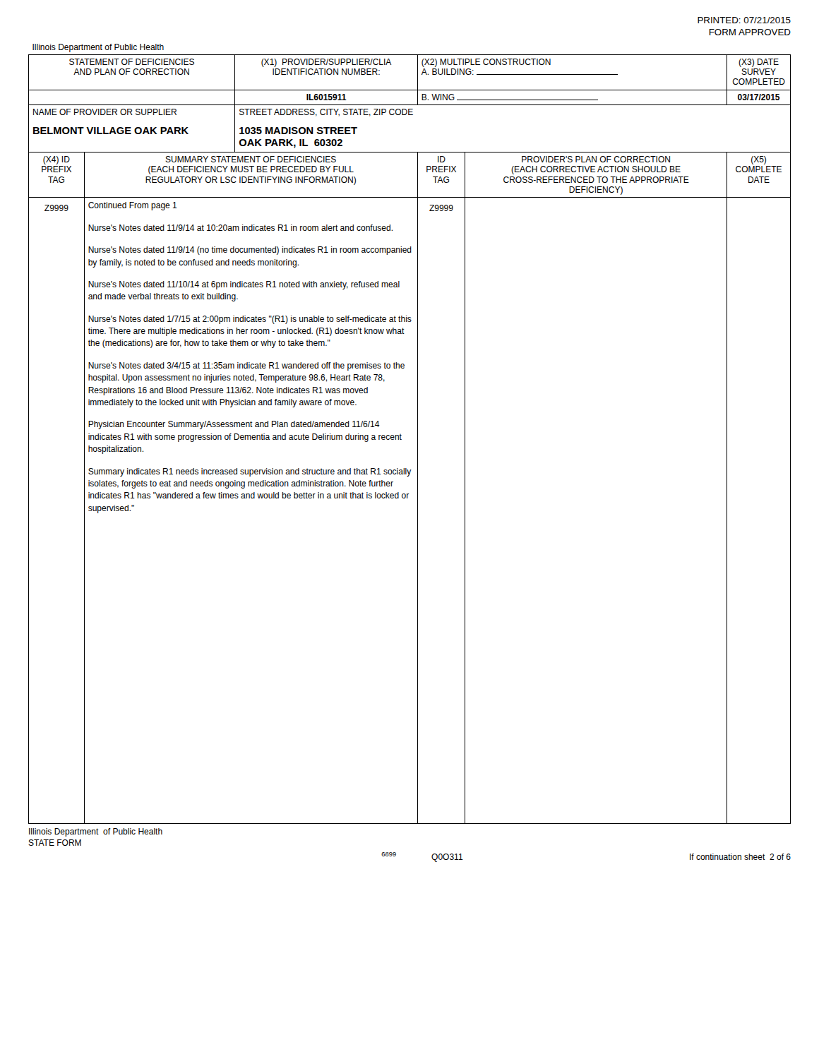PRINTED: 07/21/2015
FORM APPROVED
| Illinois Department of Public Health | | | | |
| STATEMENT OF DEFICIENCIES AND PLAN OF CORRECTION | (X1) PROVIDER/SUPPLIER/CLIA IDENTIFICATION NUMBER: | (X2) MULTIPLE CONSTRUCTION A. BUILDING: | (X3) DATE SURVEY COMPLETED |
| | IL6015911 | B. WING | 03/17/2015 |
| NAME OF PROVIDER OR SUPPLIER BELMONT VILLAGE OAK PARK | STREET ADDRESS, CITY, STATE, ZIP CODE 1035 MADISON STREET OAK PARK, IL 60302 |
| (X4) ID PREFIX TAG | SUMMARY STATEMENT OF DEFICIENCIES (EACH DEFICIENCY MUST BE PRECEDED BY FULL REGULATORY OR LSC IDENTIFYING INFORMATION) | ID PREFIX TAG | PROVIDER'S PLAN OF CORRECTION (EACH CORRECTIVE ACTION SHOULD BE CROSS-REFERENCED TO THE APPROPRIATE DEFICIENCY) | (X5) COMPLETE DATE |
| Z9999 | Continued From page 1 Nurse's Notes dated 11/9/14 at 10:20am indicates R1 in room alert and confused. Nurse's Notes dated 11/9/14 (no time documented) indicates R1 in room accompanied by family, is noted to be confused and needs monitoring. Nurse's Notes dated 11/10/14 at 6pm indicates R1 noted with anxiety, refused meal and made verbal threats to exit building. Nurse's Notes dated 1/7/15 at 2:00pm indicates "(R1) is unable to self-medicate at this time. There are multiple medications in her room - unlocked. (R1) doesn't know what the (medications) are for, how to take them or why to take them." Nurse's Notes dated 3/4/15 at 11:35am indicate R1 wandered off the premises to the hospital. Upon assessment no injuries noted, Temperature 98.6, Heart Rate 78, Respirations 16 and Blood Pressure 113/62. Note indicates R1 was moved immediately to the locked unit with Physician and family aware of move. Physician Encounter Summary/Assessment and Plan dated/amended 11/6/14 indicates R1 with some progression of Dementia and acute Delirium during a recent hospitalization. Summary indicates R1 needs increased supervision and structure and that R1 socially isolates, forgets to eat and needs ongoing medication administration. Note further indicates R1 has "wandered a few times and would be better in a unit that is locked or supervised." | Z9999 | | |
Illinois Department of Public Health
STATE FORM
6899 Q0O311
If continuation sheet 2 of 6